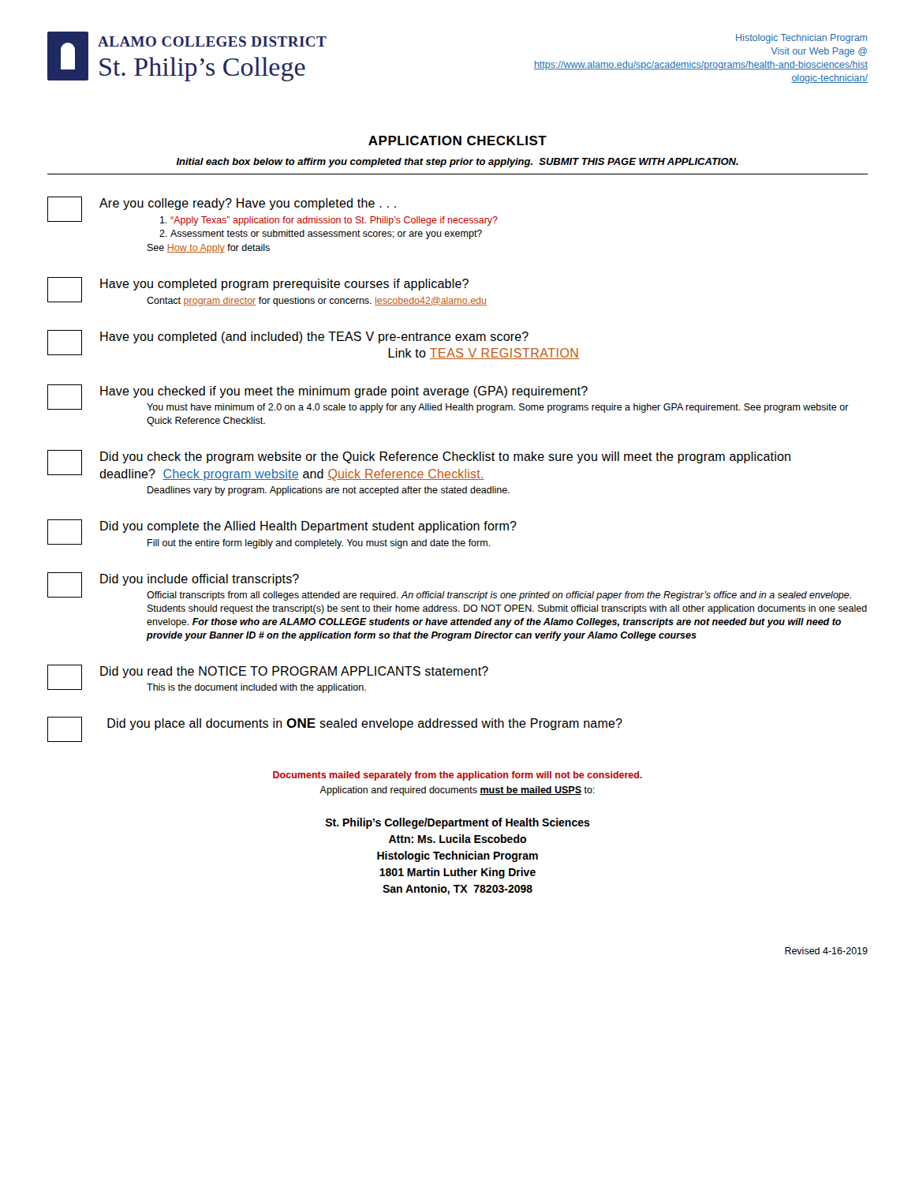ALAMO COLLEGES DISTRICT
St. Philip’s College
Histologic Technician Program
Visit our Web Page @
https://www.alamo.edu/spc/academics/programs/health-and-biosciences/histologic-technician/
APPLICATION CHECKLIST
Initial each box below to affirm you completed that step prior to applying. SUBMIT THIS PAGE WITH APPLICATION.
Are you college ready? Have you completed the . . .
“Apply Texas” application for admission to St. Philip’s College if necessary?
Assessment tests or submitted assessment scores; or are you exempt?
See How to Apply for details
Have you completed program prerequisite courses if applicable?
Contact program director for questions or concerns. lescobedo42@alamo.edu
Have you completed (and included) the TEAS V pre-entrance exam score?
Link to TEAS V REGISTRATION
Have you checked if you meet the minimum grade point average (GPA) requirement?
You must have minimum of 2.0 on a 4.0 scale to apply for any Allied Health program. Some programs require a higher GPA requirement. See program website or Quick Reference Checklist.
Did you check the program website or the Quick Reference Checklist to make sure you will meet the program application deadline? Check program website and Quick Reference Checklist.
Deadlines vary by program. Applications are not accepted after the stated deadline.
Did you complete the Allied Health Department student application form?
Fill out the entire form legibly and completely. You must sign and date the form.
Did you include official transcripts?
Official transcripts from all colleges attended are required. An official transcript is one printed on official paper from the Registrar’s office and in a sealed envelope. Students should request the transcript(s) be sent to their home address. DO NOT OPEN. Submit official transcripts with all other application documents in one sealed envelope. For those who are ALAMO COLLEGE students or have attended any of the Alamo Colleges, transcripts are not needed but you will need to provide your Banner ID # on the application form so that the Program Director can verify your Alamo College courses
Did you read the NOTICE TO PROGRAM APPLICANTS statement?
This is the document included with the application.
Did you place all documents in ONE sealed envelope addressed with the Program name?
Documents mailed separately from the application form will not be considered.
Application and required documents must be mailed USPS to:
St. Philip’s College/Department of Health Sciences
Attn: Ms. Lucila Escobedo
Histologic Technician Program
1801 Martin Luther King Drive
San Antonio, TX 78203-2098
Revised 4-16-2019